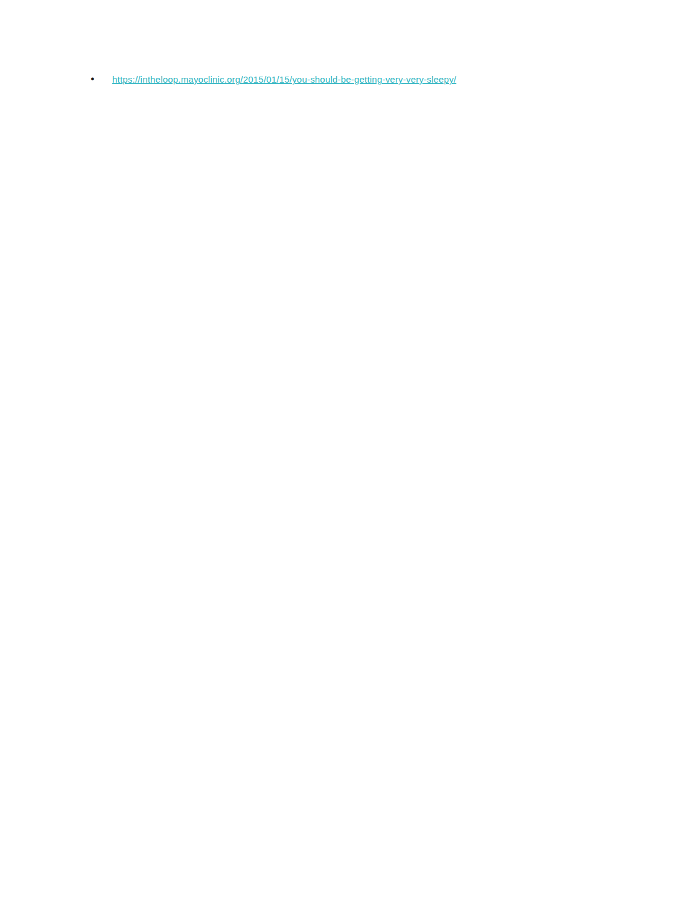https://intheloop.mayoclinic.org/2015/01/15/you-should-be-getting-very-very-sleepy/